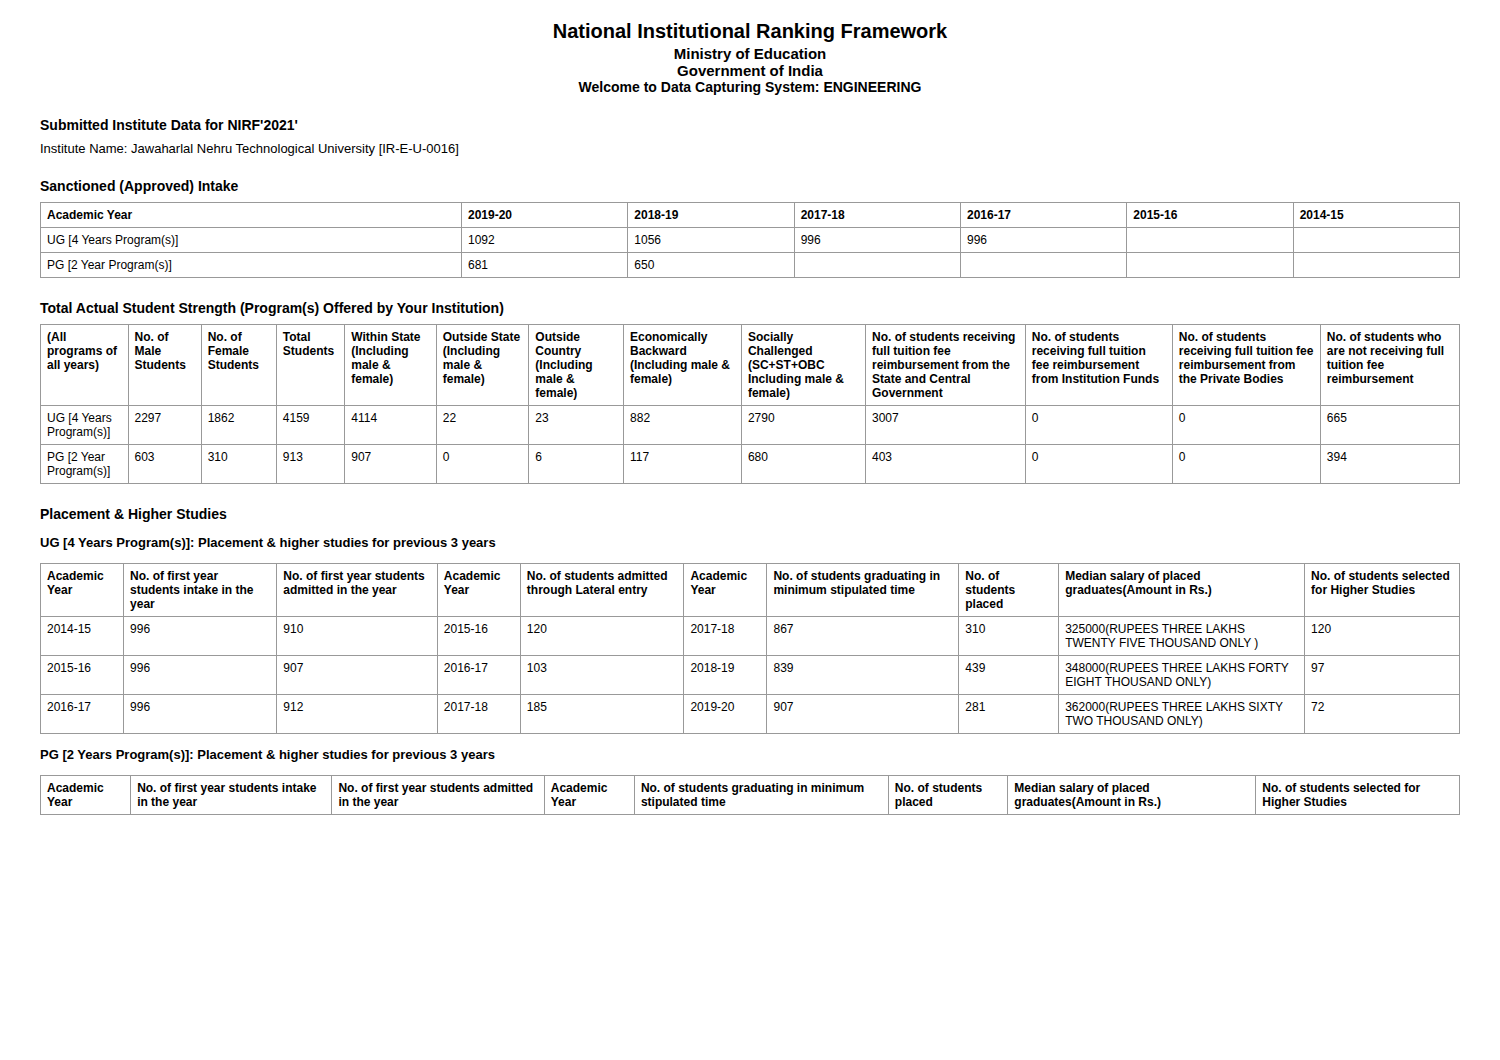National Institutional Ranking Framework
Ministry of Education
Government of India
Welcome to Data Capturing System: ENGINEERING
Submitted Institute Data for NIRF'2021'
Institute Name: Jawaharlal Nehru Technological University [IR-E-U-0016]
Sanctioned (Approved) Intake
| Academic Year | 2019-20 | 2018-19 | 2017-18 | 2016-17 | 2015-16 | 2014-15 |
| --- | --- | --- | --- | --- | --- | --- |
| UG [4 Years Program(s)] | 1092 | 1056 | 996 | 996 | | |
| PG [2 Year Program(s)] | 681 | 650 | | | | |
Total Actual Student Strength (Program(s) Offered by Your Institution)
| (All programs of all years) | No. of Male Students | No. of Female Students | Total Students | Within State (Including male & female) | Outside State (Including male & female) | Outside Country (Including male & female) | Economically Backward (Including male & female) | Socially Challenged (SC+ST+OBC Including male & female) | No. of students receiving full tuition fee reimbursement from the State and Central Government | No. of students receiving full tuition fee reimbursement from Institution Funds | No. of students receiving full tuition fee reimbursement from the Private Bodies | No. of students who are not receiving full tuition fee reimbursement |
| --- | --- | --- | --- | --- | --- | --- | --- | --- | --- | --- | --- | --- |
| UG [4 Years Program(s)] | 2297 | 1862 | 4159 | 4114 | 22 | 23 | 882 | 2790 | 3007 | 0 | 0 | 665 |
| PG [2 Year Program(s)] | 603 | 310 | 913 | 907 | 0 | 6 | 117 | 680 | 403 | 0 | 0 | 394 |
Placement & Higher Studies
UG [4 Years Program(s)]: Placement & higher studies for previous 3 years
| Academic Year | No. of first year students intake in the year | No. of first year students admitted in the year | Academic Year | No. of students admitted through Lateral entry | Academic Year | No. of students graduating in minimum stipulated time | No. of students placed | Median salary of placed graduates(Amount in Rs.) | No. of students selected for Higher Studies |
| --- | --- | --- | --- | --- | --- | --- | --- | --- | --- |
| 2014-15 | 996 | 910 | 2015-16 | 120 | 2017-18 | 867 | 310 | 325000(RUPEES THREE LAKHS TWENTY FIVE THOUSAND ONLY ) | 120 |
| 2015-16 | 996 | 907 | 2016-17 | 103 | 2018-19 | 839 | 439 | 348000(RUPEES THREE LAKHS FORTY EIGHT THOUSAND ONLY) | 97 |
| 2016-17 | 996 | 912 | 2017-18 | 185 | 2019-20 | 907 | 281 | 362000(RUPEES THREE LAKHS SIXTY TWO THOUSAND ONLY) | 72 |
PG [2 Years Program(s)]: Placement & higher studies for previous 3 years
| Academic Year | No. of first year students intake in the year | No. of first year students admitted in the year | Academic Year | No. of students graduating in minimum stipulated time | No. of students placed | Median salary of placed graduates(Amount in Rs.) | No. of students selected for Higher Studies |
| --- | --- | --- | --- | --- | --- | --- | --- |